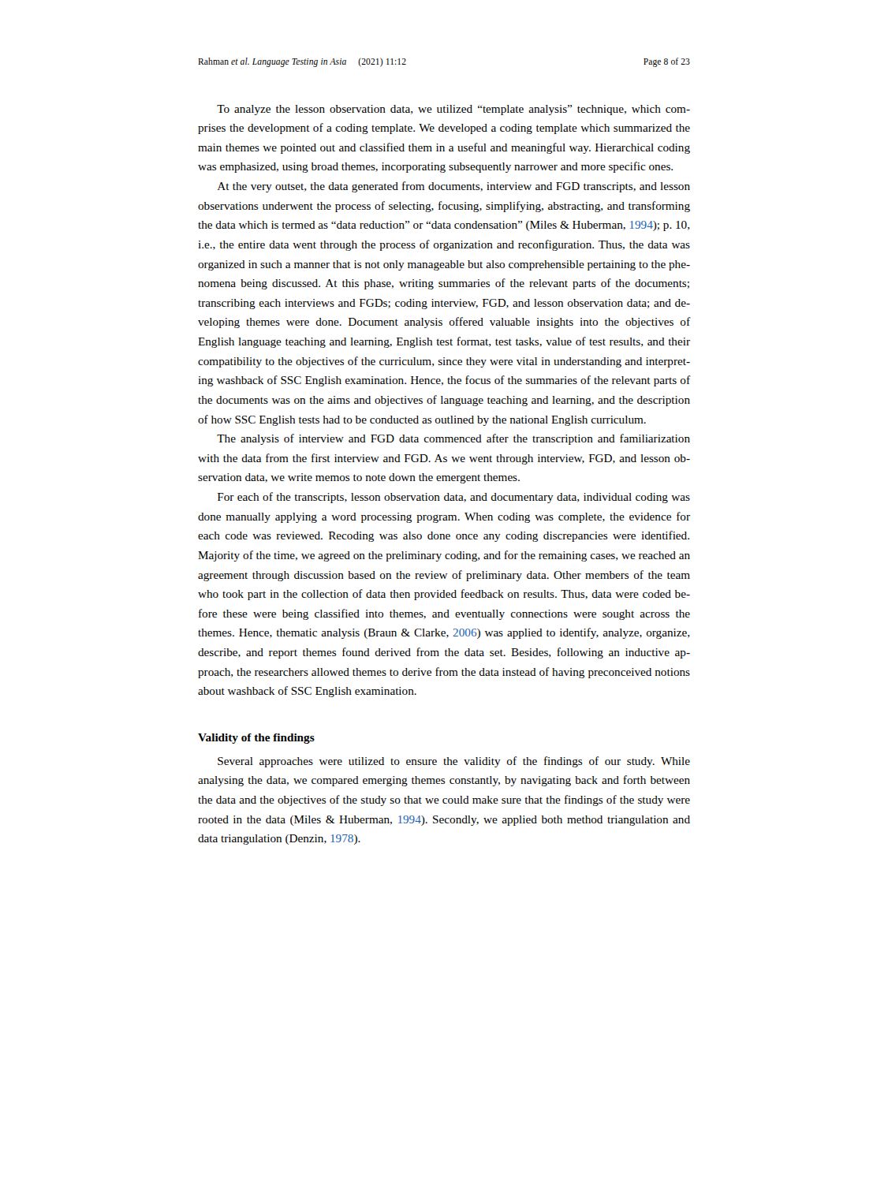Rahman et al. Language Testing in Asia (2021) 11:12 Page 8 of 23
To analyze the lesson observation data, we utilized “template analysis” technique, which comprises the development of a coding template. We developed a coding template which summarized the main themes we pointed out and classified them in a useful and meaningful way. Hierarchical coding was emphasized, using broad themes, incorporating subsequently narrower and more specific ones.
At the very outset, the data generated from documents, interview and FGD transcripts, and lesson observations underwent the process of selecting, focusing, simplifying, abstracting, and transforming the data which is termed as “data reduction” or “data condensation” (Miles & Huberman, 1994); p. 10, i.e., the entire data went through the process of organization and reconfiguration. Thus, the data was organized in such a manner that is not only manageable but also comprehensible pertaining to the phenomena being discussed. At this phase, writing summaries of the relevant parts of the documents; transcribing each interviews and FGDs; coding interview, FGD, and lesson observation data; and developing themes were done. Document analysis offered valuable insights into the objectives of English language teaching and learning, English test format, test tasks, value of test results, and their compatibility to the objectives of the curriculum, since they were vital in understanding and interpreting washback of SSC English examination. Hence, the focus of the summaries of the relevant parts of the documents was on the aims and objectives of language teaching and learning, and the description of how SSC English tests had to be conducted as outlined by the national English curriculum.
The analysis of interview and FGD data commenced after the transcription and familiarization with the data from the first interview and FGD. As we went through interview, FGD, and lesson observation data, we write memos to note down the emergent themes.
For each of the transcripts, lesson observation data, and documentary data, individual coding was done manually applying a word processing program. When coding was complete, the evidence for each code was reviewed. Recoding was also done once any coding discrepancies were identified. Majority of the time, we agreed on the preliminary coding, and for the remaining cases, we reached an agreement through discussion based on the review of preliminary data. Other members of the team who took part in the collection of data then provided feedback on results. Thus, data were coded before these were being classified into themes, and eventually connections were sought across the themes. Hence, thematic analysis (Braun & Clarke, 2006) was applied to identify, analyze, organize, describe, and report themes found derived from the data set. Besides, following an inductive approach, the researchers allowed themes to derive from the data instead of having preconceived notions about washback of SSC English examination.
Validity of the findings
Several approaches were utilized to ensure the validity of the findings of our study. While analysing the data, we compared emerging themes constantly, by navigating back and forth between the data and the objectives of the study so that we could make sure that the findings of the study were rooted in the data (Miles & Huberman, 1994). Secondly, we applied both method triangulation and data triangulation (Denzin, 1978).